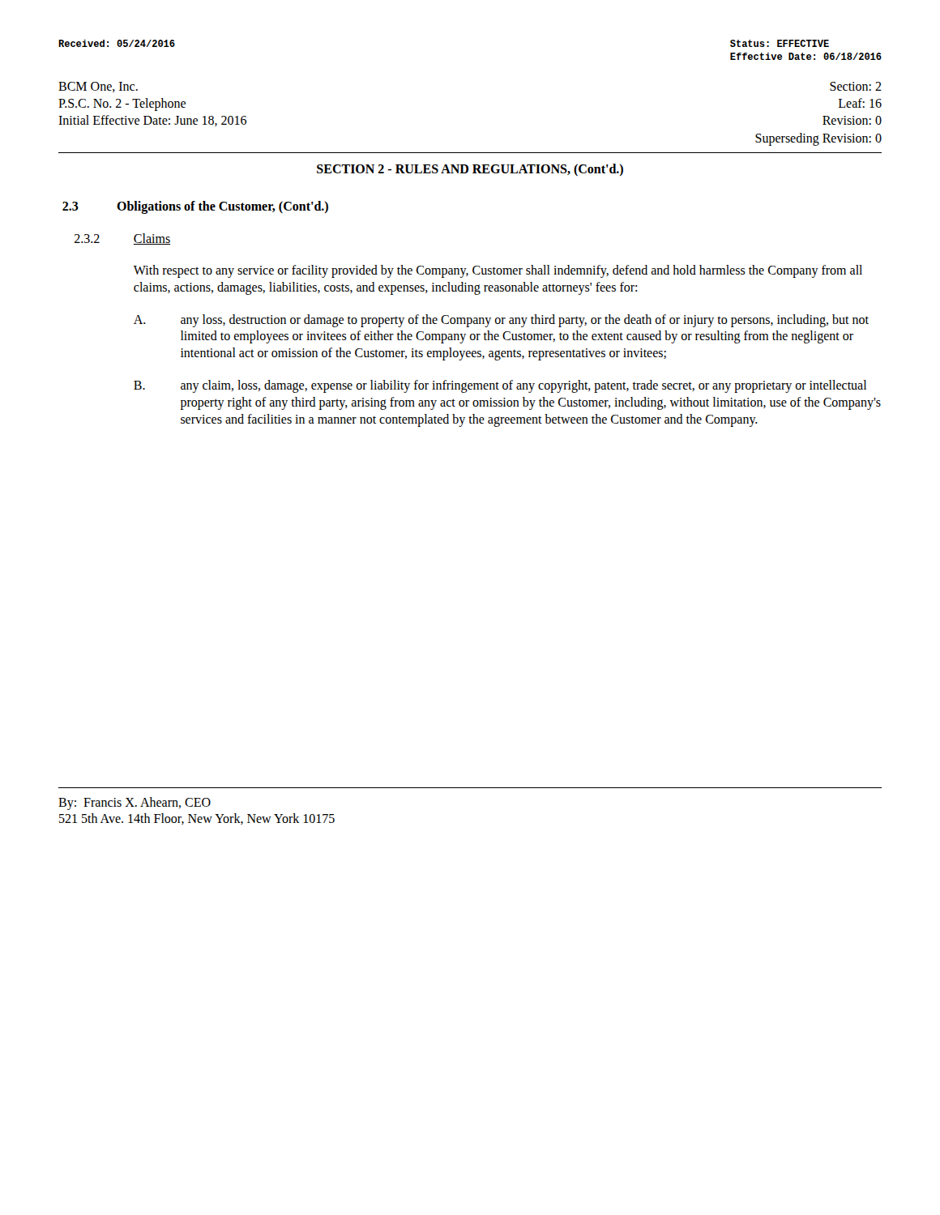Received: 05/24/2016
Status: EFFECTIVE
Effective Date: 06/18/2016
BCM One, Inc.
P.S.C. No. 2 - Telephone
Initial Effective Date: June 18, 2016
Section: 2
Leaf: 16
Revision: 0
Superseding Revision: 0
SECTION 2 - RULES AND REGULATIONS, (Cont'd.)
2.3
Obligations of the Customer, (Cont'd.)
2.3.2
Claims
With respect to any service or facility provided by the Company, Customer shall indemnify, defend and hold harmless the Company from all claims, actions, damages, liabilities, costs, and expenses, including reasonable attorneys' fees for:
A.
any loss, destruction or damage to property of the Company or any third party, or the death of or injury to persons, including, but not limited to employees or invitees of either the Company or the Customer, to the extent caused by or resulting from the negligent or intentional act or omission of the Customer, its employees, agents, representatives or invitees;
B.
any claim, loss, damage, expense or liability for infringement of any copyright, patent, trade secret, or any proprietary or intellectual property right of any third party, arising from any act or omission by the Customer, including, without limitation, use of the Company's services and facilities in a manner not contemplated by the agreement between the Customer and the Company.
By: Francis X. Ahearn, CEO
521 5th Ave. 14th Floor, New York, New York 10175